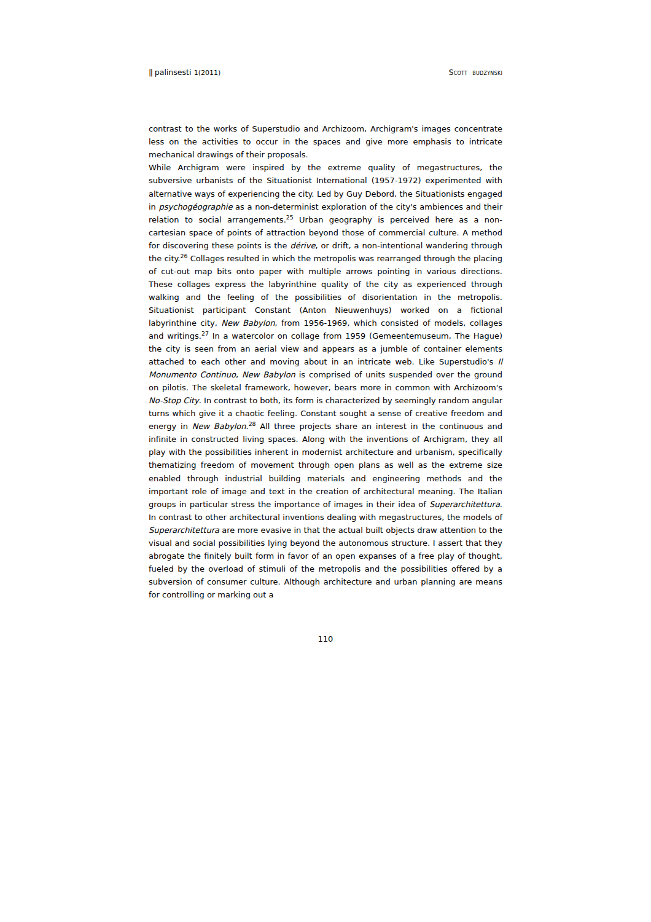|| palinsesti 1(2011) Scott Budzynski
contrast to the works of Superstudio and Archizoom, Archigram's images concentrate less on the activities to occur in the spaces and give more emphasis to intricate mechanical drawings of their proposals.
While Archigram were inspired by the extreme quality of megastructures, the subversive urbanists of the Situationist International (1957-1972) experimented with alternative ways of experiencing the city. Led by Guy Debord, the Situationists engaged in psychogéographie as a non-determinist exploration of the city's ambiences and their relation to social arrangements.25 Urban geography is perceived here as a non-cartesian space of points of attraction beyond those of commercial culture. A method for discovering these points is the dérive, or drift, a non-intentional wandering through the city.26 Collages resulted in which the metropolis was rearranged through the placing of cut-out map bits onto paper with multiple arrows pointing in various directions. These collages express the labyrinthine quality of the city as experienced through walking and the feeling of the possibilities of disorientation in the metropolis. Situationist participant Constant (Anton Nieuwenhuys) worked on a fictional labyrinthine city, New Babylon, from 1956-1969, which consisted of models, collages and writings.27 In a watercolor on collage from 1959 (Gemeentemuseum, The Hague) the city is seen from an aerial view and appears as a jumble of container elements attached to each other and moving about in an intricate web. Like Superstudio's Il Monumento Continuo, New Babylon is comprised of units suspended over the ground on pilotis. The skeletal framework, however, bears more in common with Archizoom's No-Stop City. In contrast to both, its form is characterized by seemingly random angular turns which give it a chaotic feeling. Constant sought a sense of creative freedom and energy in New Babylon.28 All three projects share an interest in the continuous and infinite in constructed living spaces. Along with the inventions of Archigram, they all play with the possibilities inherent in modernist architecture and urbanism, specifically thematizing freedom of movement through open plans as well as the extreme size enabled through industrial building materials and engineering methods and the important role of image and text in the creation of architectural meaning. The Italian groups in particular stress the importance of images in their idea of Superarchitettura. In contrast to other architectural inventions dealing with megastructures, the models of Superarchitettura are more evasive in that the actual built objects draw attention to the visual and social possibilities lying beyond the autonomous structure. I assert that they abrogate the finitely built form in favor of an open expanses of a free play of thought, fueled by the overload of stimuli of the metropolis and the possibilities offered by a subversion of consumer culture. Although architecture and urban planning are means for controlling or marking out a
110